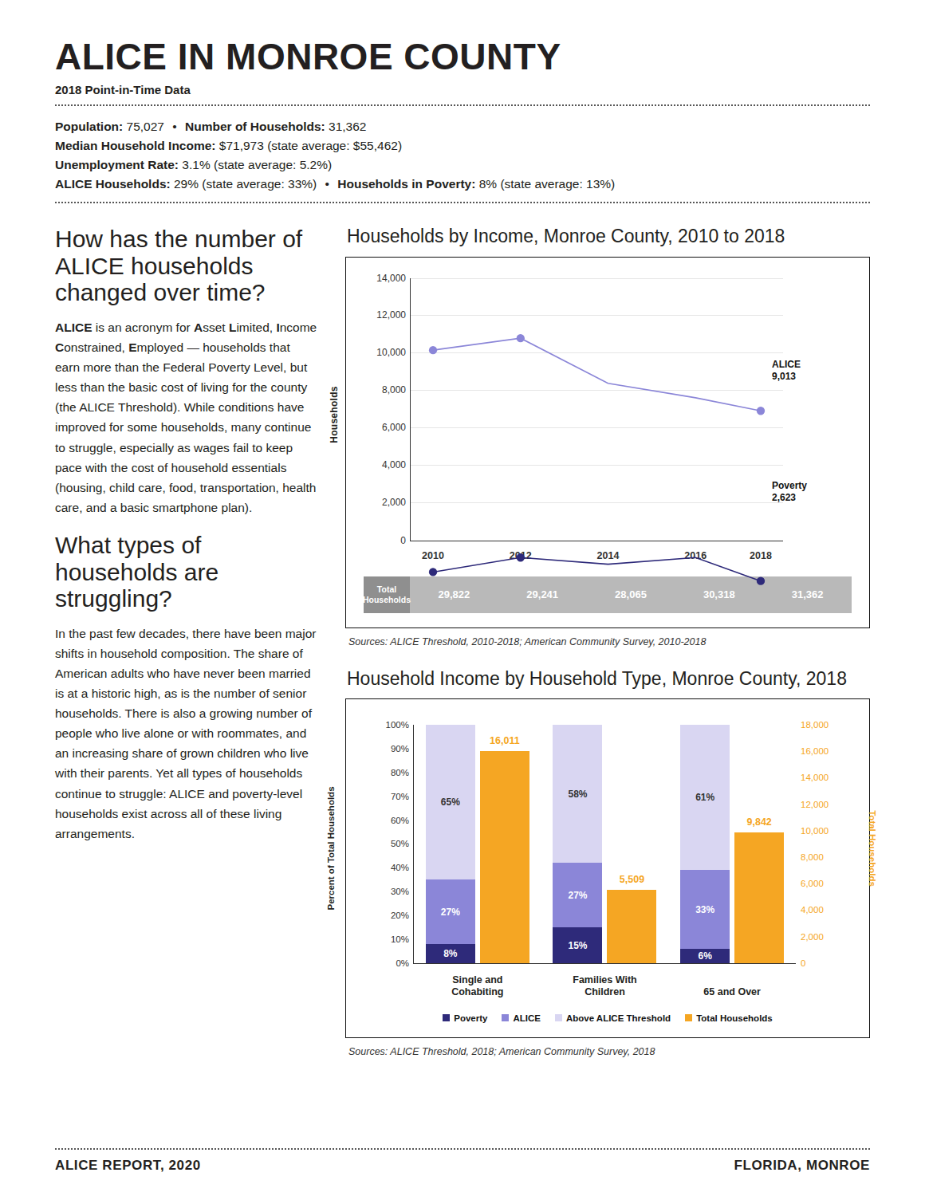ALICE in Monroe County
2018 Point-in-Time Data
Population: 75,027 • Number of Households: 31,362
Median Household Income: $71,973 (state average: $55,462)
Unemployment Rate: 3.1% (state average: 5.2%)
ALICE Households: 29% (state average: 33%) • Households in Poverty: 8% (state average: 13%)
How has the number of ALICE households changed over time?
ALICE is an acronym for Asset Limited, Income Constrained, Employed — households that earn more than the Federal Poverty Level, but less than the basic cost of living for the county (the ALICE Threshold). While conditions have improved for some households, many continue to struggle, especially as wages fail to keep pace with the cost of household essentials (housing, child care, food, transportation, health care, and a basic smartphone plan).
What types of households are struggling?
In the past few decades, there have been major shifts in household composition. The share of American adults who have never been married is at a historic high, as is the number of senior households. There is also a growing number of people who live alone or with roommates, and an increasing share of grown children who live with their parents. Yet all types of households continue to struggle: ALICE and poverty-level households exist across all of these living arrangements.
Households by Income, Monroe County, 2010 to 2018
Households
14,000
12,000
10,000
8,000
6,000
4,000
2,000
0
2010
2012
2014
2016
2018
ALICE
9,013
Poverty
2,623
Total
Households
29,822 29,241 28,065 30,318 31,362
Sources: ALICE Threshold, 2010-2018; American Community Survey, 2010-2018
Household Income by Household Type, Monroe County, 2018
Percent of Total Households
Total Households
100%
90%
80%
70%
60%
50%
40%
30%
20%
10%
0%
18,000
16,000
14,000
12,000
10,000
8,000
6,000
4,000
2,000
0
65%
27%
8%
16,011
Single and
Cohabiting
58%
27%
15%
5,509
Families With
Children
61%
33%
6%
9,842
65 and Over
Poverty ALICE Above ALICE Threshold Total Households
Sources: ALICE Threshold, 2018; American Community Survey, 2018
ALICE Report, 2020
Florida, Monroe